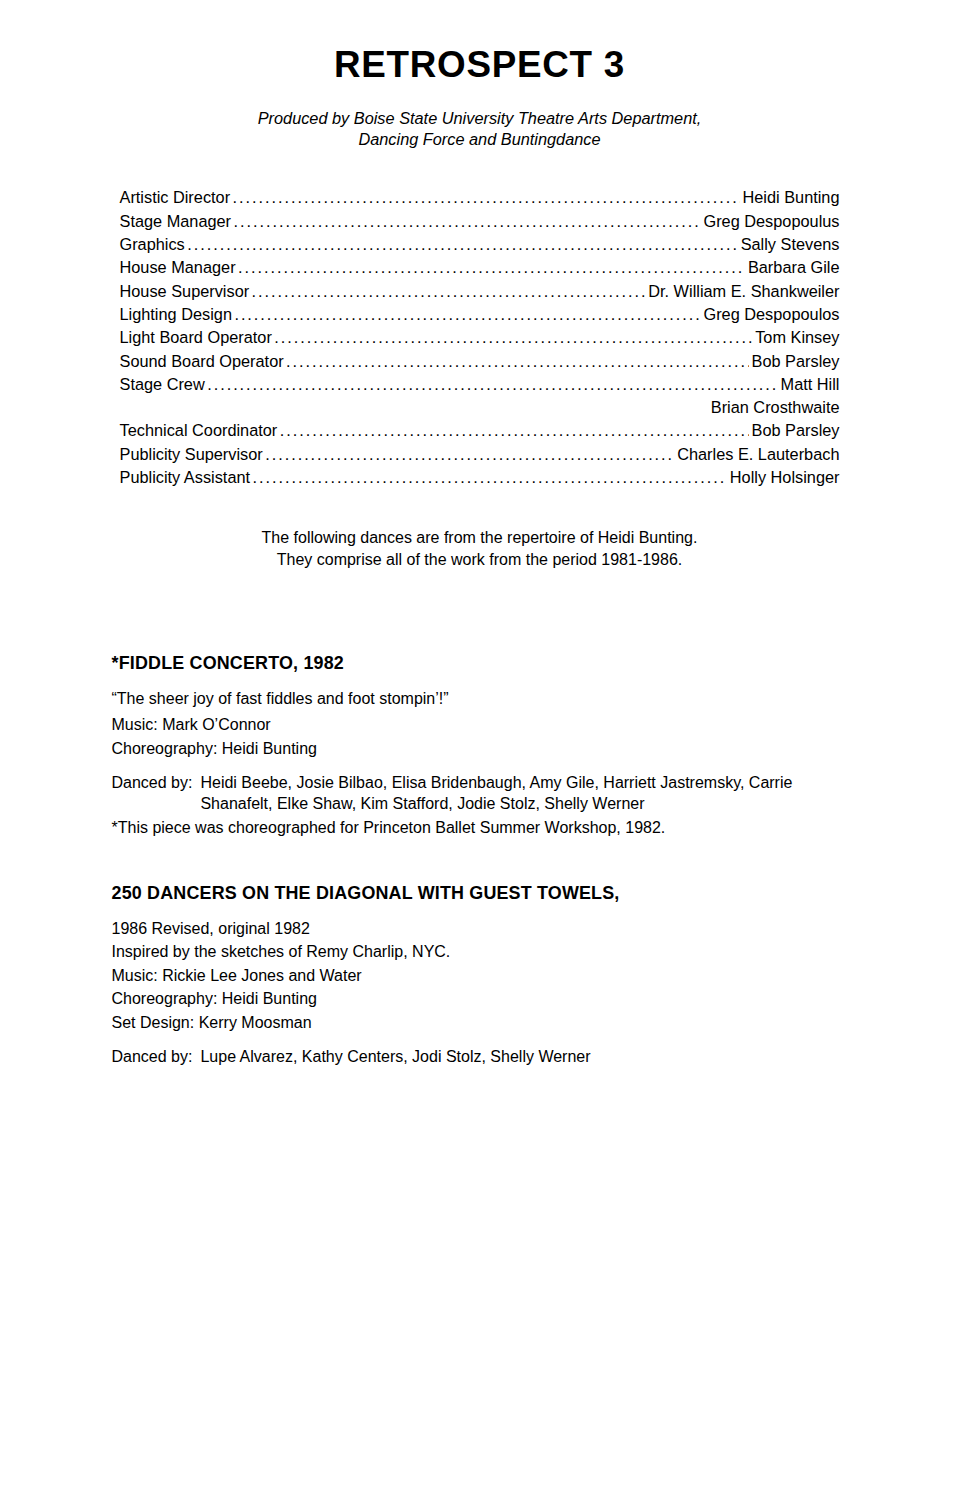RETROSPECT 3
Produced by Boise State University Theatre Arts Department,
Dancing Force and Buntingdance
Artistic Director Heidi Bunting
Stage Manager Greg Despopoulus
Graphics Sally Stevens
House Manager Barbara Gile
House Supervisor Dr. William E. Shankweiler
Lighting Design Greg Despopoulos
Light Board Operator Tom Kinsey
Sound Board Operator Bob Parsley
Stage Crew Matt Hill
Brian Crosthwaite
Technical Coordinator Bob Parsley
Publicity Supervisor Charles E. Lauterbach
Publicity Assistant Holly Holsinger
The following dances are from the repertoire of Heidi Bunting.
They comprise all of the work from the period 1981-1986.
*FIDDLE CONCERTO, 1982
“The sheer joy of fast fiddles and foot stompin’!”
Music: Mark O’Connor
Choreography: Heidi Bunting
Danced by: Heidi Beebe, Josie Bilbao, Elisa Bridenbaugh, Amy Gile, Harriett Jastremsky, Carrie Shanafelt, Elke Shaw, Kim Stafford, Jodie Stolz, Shelly Werner
*This piece was choreographed for Princeton Ballet Summer Workshop, 1982.
250 DANCERS ON THE DIAGONAL WITH GUEST TOWELS,
1986 Revised, original 1982
Inspired by the sketches of Remy Charlip, NYC.
Music: Rickie Lee Jones and Water
Choreography: Heidi Bunting
Set Design: Kerry Moosman
Danced by: Lupe Alvarez, Kathy Centers, Jodi Stolz, Shelly Werner